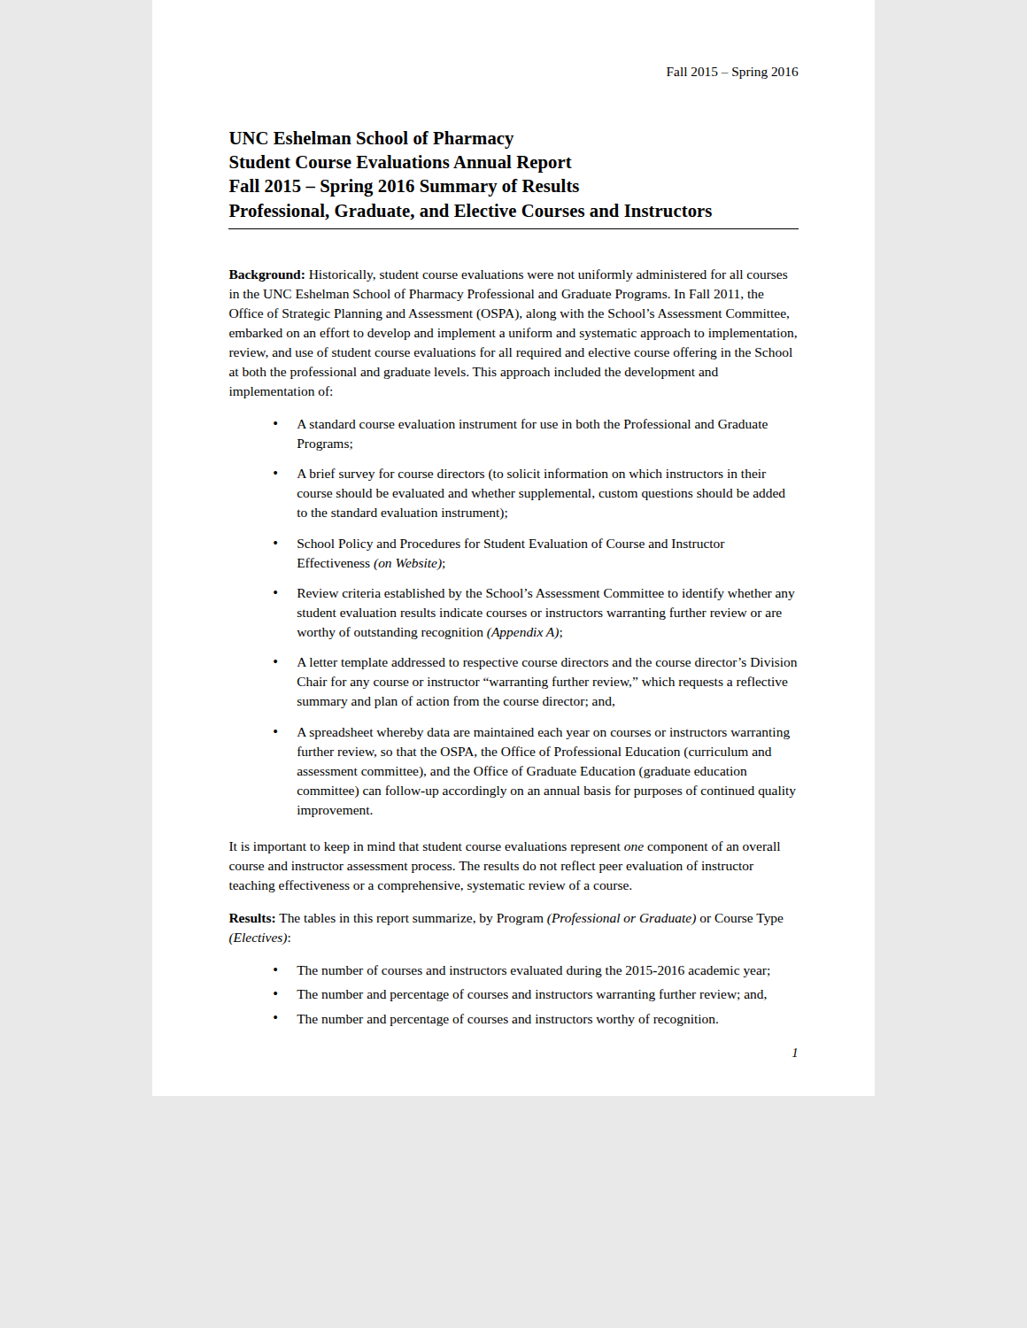Fall 2015 – Spring 2016
UNC Eshelman School of Pharmacy Student Course Evaluations Annual Report Fall 2015 – Spring 2016 Summary of Results Professional, Graduate, and Elective Courses and Instructors
Background: Historically, student course evaluations were not uniformly administered for all courses in the UNC Eshelman School of Pharmacy Professional and Graduate Programs. In Fall 2011, the Office of Strategic Planning and Assessment (OSPA), along with the School’s Assessment Committee, embarked on an effort to develop and implement a uniform and systematic approach to implementation, review, and use of student course evaluations for all required and elective course offering in the School at both the professional and graduate levels. This approach included the development and implementation of:
A standard course evaluation instrument for use in both the Professional and Graduate Programs;
A brief survey for course directors (to solicit information on which instructors in their course should be evaluated and whether supplemental, custom questions should be added to the standard evaluation instrument);
School Policy and Procedures for Student Evaluation of Course and Instructor Effectiveness (on Website);
Review criteria established by the School’s Assessment Committee to identify whether any student evaluation results indicate courses or instructors warranting further review or are worthy of outstanding recognition (Appendix A);
A letter template addressed to respective course directors and the course director’s Division Chair for any course or instructor “warranting further review,” which requests a reflective summary and plan of action from the course director; and,
A spreadsheet whereby data are maintained each year on courses or instructors warranting further review, so that the OSPA, the Office of Professional Education (curriculum and assessment committee), and the Office of Graduate Education (graduate education committee) can follow-up accordingly on an annual basis for purposes of continued quality improvement.
It is important to keep in mind that student course evaluations represent one component of an overall course and instructor assessment process. The results do not reflect peer evaluation of instructor teaching effectiveness or a comprehensive, systematic review of a course.
Results: The tables in this report summarize, by Program (Professional or Graduate) or Course Type (Electives):
The number of courses and instructors evaluated during the 2015-2016 academic year;
The number and percentage of courses and instructors warranting further review; and,
The number and percentage of courses and instructors worthy of recognition.
1